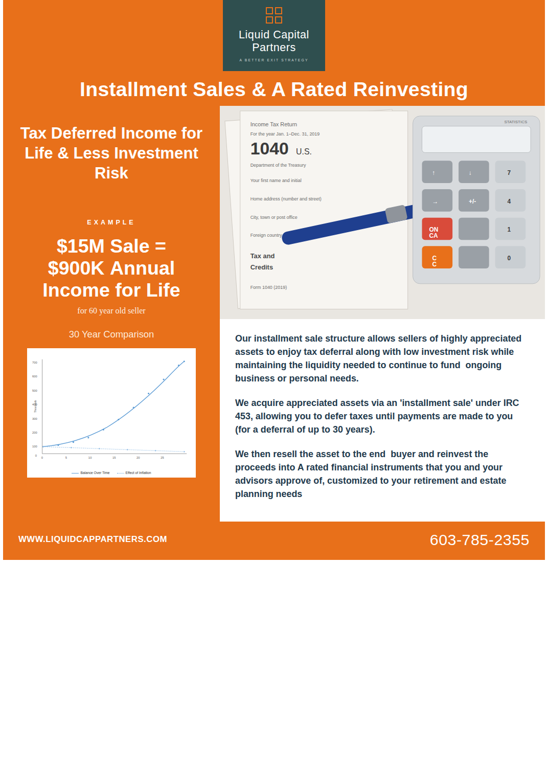Liquid Capital
Partners
A Better Exit Strategy
Installment Sales & A Rated Reinvesting
Tax Deferred Income for Life & Less Investment Risk
EXAMPLE
$15M Sale = $900K Annual Income for Life
for 60 year old seller
30 Year Comparison
700 600 500 400 300 200 100 0 Thousands 0 5 10 15 20 25
Balance Over Time Effect of Inflation
Income Tax Return For the year Jan. 1–Dec. 31, 2019 1040 U.S. Department of the Treasury Your first name and initial Home address (number and street) City, town or post office Foreign country name Tax and Credits Form 1040 (2019) ↑ ↓ 7 → +/- 4 ON CA 1 C C 0 STATISTICS
Our installment sale structure allows sellers of highly appreciated assets to enjoy tax deferral along with low investment risk while maintaining the liquidity needed to continue to fund ongoing business or personal needs.
We acquire appreciated assets via an 'installment sale' under IRC 453, allowing you to defer taxes until payments are made to you (for a deferral of up to 30 years).
We then resell the asset to the end buyer and reinvest the proceeds into A rated financial instruments that you and your advisors approve of, customized to your retirement and estate planning needs
WWW.LIQUIDCAPPARTNERS.COM 603-785-2355